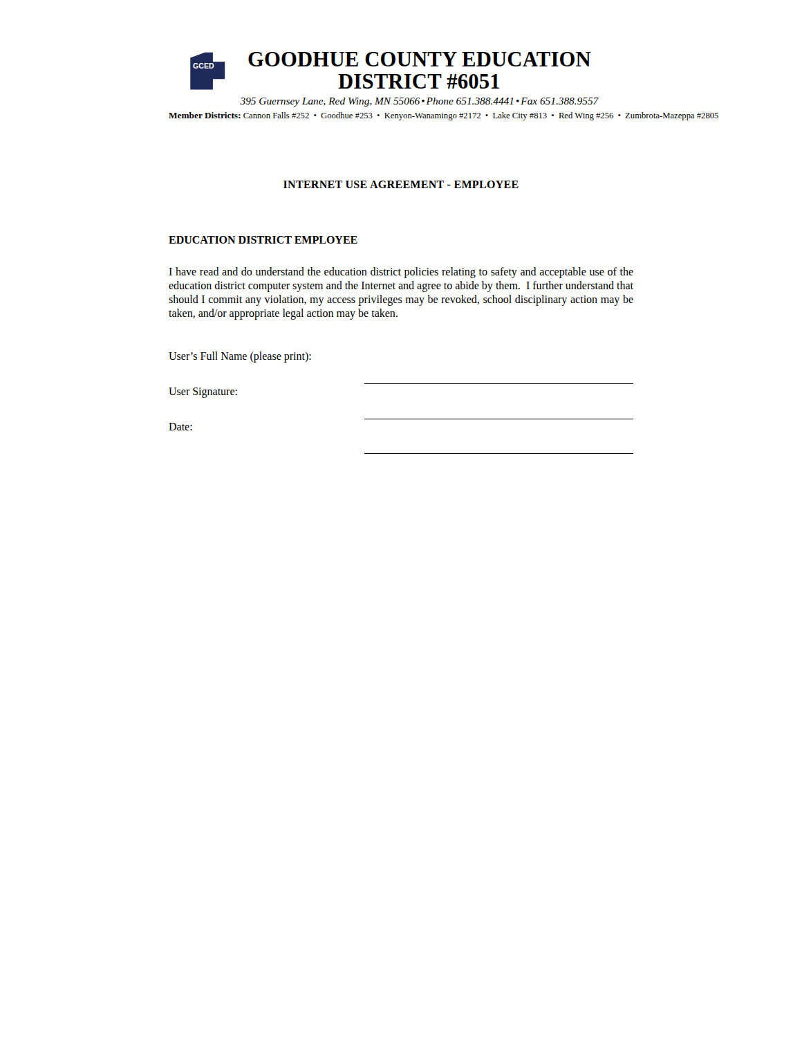GCED
GOODHUE COUNTY EDUCATION DISTRICT #6051
395 Guernsey Lane, Red Wing, MN 55066•Phone 651.388.4441•Fax 651.388.9557
Member Districts: Cannon Falls #252 • Goodhue #253 • Kenyon-Wanamingo #2172 • Lake City #813 • Red Wing #256 • Zumbrota-Mazeppa #2805
INTERNET USE AGREEMENT - EMPLOYEE
EDUCATION DISTRICT EMPLOYEE
I have read and do understand the education district policies relating to safety and acceptable use of the education district computer system and the Internet and agree to abide by them. I further understand that should I commit any violation, my access privileges may be revoked, school disciplinary action may be taken, and/or appropriate legal action may be taken.
| User’s Full Name (please print): | |
| User Signature: | |
| Date: | |